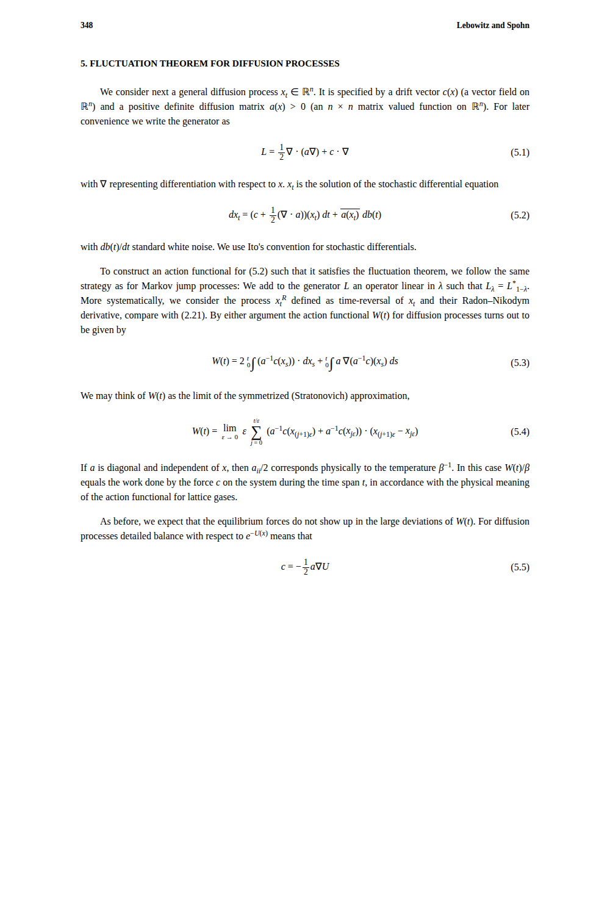348 Lebowitz and Spohn
5. FLUCTUATION THEOREM FOR DIFFUSION PROCESSES
We consider next a general diffusion process xt ∈ ℝn. It is specified by a drift vector c(x) (a vector field on ℝn) and a positive definite diffusion matrix a(x) > 0 (an n × n matrix valued function on ℝn). For later convenience we write the generator as
L = 12∇ · (a∇) + c · ∇
(5.1)
with ∇ representing differentiation with respect to x. xt is the solution of the stochastic differential equation
dxt = (c + 12(∇ · a))(xt) dt + a(xt) db(t)
(5.2)
with db(t)/dt standard white noise. We use Ito's convention for stochastic differentials.
To construct an action functional for (5.2) such that it satisfies the fluctuation theorem, we follow the same strategy as for Markov jump processes: We add to the generator L an operator linear in λ such that Lλ = L*1−λ. More systematically, we consider the process xtR defined as time-reversal of xt and their Radon–Nikodym derivative, compare with (2.21). By either argument the action functional W(t) for diffusion processes turns out to be given by
W(t) = 2 t 0∫ (a−1c(xs)) · dxs + t 0∫ a ∇(a−1c)(xs) ds
(5.3)
We may think of W(t) as the limit of the symmetrized (Stratonovich) approximation,
W(t) = lim ε → 0 ε t/ε∑j = 0 (a−1c(x(j+1)ε) + a−1c(xjε)) · (x(j+1)ε − xjε)
(5.4)
If a is diagonal and independent of x, then aii/2 corresponds physically to the temperature β−1. In this case W(t)/β equals the work done by the force c on the system during the time span t, in accordance with the physical meaning of the action functional for lattice gases.
As before, we expect that the equilibrium forces do not show up in the large deviations of W(t). For diffusion processes detailed balance with respect to e−U(x) means that
c = −12 a∇U
(5.5)